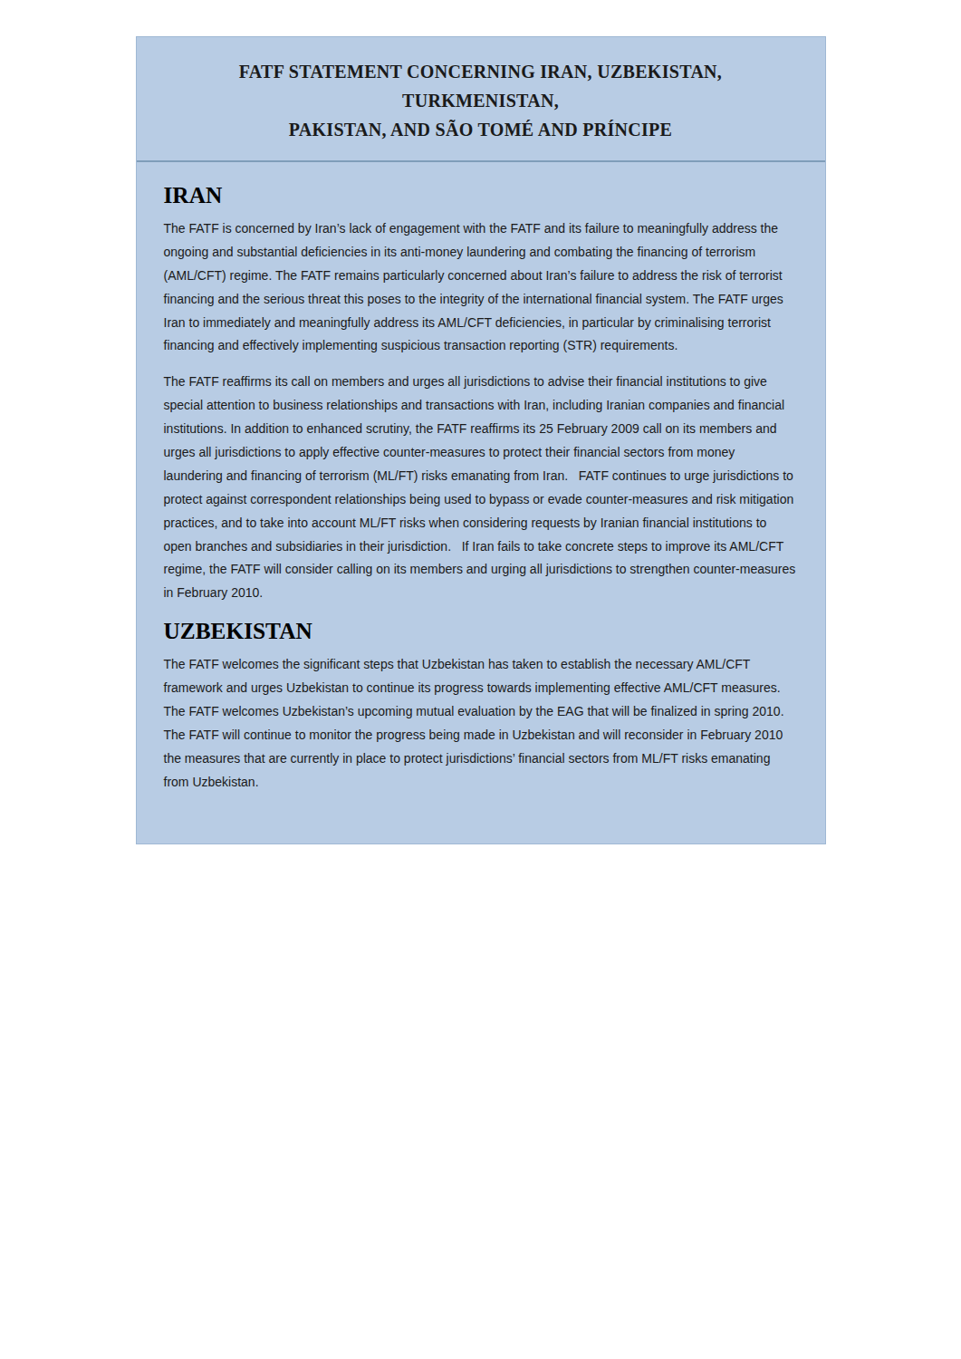FATF STATEMENT CONCERNING IRAN, UZBEKISTAN, TURKMENISTAN,
PAKISTAN, AND SÃO TOMÉ AND PRÍNCIPE
IRAN
The FATF is concerned by Iran’s lack of engagement with the FATF and its failure to meaningfully address the ongoing and substantial deficiencies in its anti-money laundering and combating the financing of terrorism (AML/CFT) regime. The FATF remains particularly concerned about Iran’s failure to address the risk of terrorist financing and the serious threat this poses to the integrity of the international financial system. The FATF urges Iran to immediately and meaningfully address its AML/CFT deficiencies, in particular by criminalising terrorist financing and effectively implementing suspicious transaction reporting (STR) requirements.
The FATF reaffirms its call on members and urges all jurisdictions to advise their financial institutions to give special attention to business relationships and transactions with Iran, including Iranian companies and financial institutions. In addition to enhanced scrutiny, the FATF reaffirms its 25 February 2009 call on its members and urges all jurisdictions to apply effective counter-measures to protect their financial sectors from money laundering and financing of terrorism (ML/FT) risks emanating from Iran. FATF continues to urge jurisdictions to protect against correspondent relationships being used to bypass or evade counter-measures and risk mitigation practices, and to take into account ML/FT risks when considering requests by Iranian financial institutions to open branches and subsidiaries in their jurisdiction. If Iran fails to take concrete steps to improve its AML/CFT regime, the FATF will consider calling on its members and urging all jurisdictions to strengthen counter-measures in February 2010.
UZBEKISTAN
The FATF welcomes the significant steps that Uzbekistan has taken to establish the necessary AML/CFT framework and urges Uzbekistan to continue its progress towards implementing effective AML/CFT measures. The FATF welcomes Uzbekistan’s upcoming mutual evaluation by the EAG that will be finalized in spring 2010. The FATF will continue to monitor the progress being made in Uzbekistan and will reconsider in February 2010 the measures that are currently in place to protect jurisdictions’ financial sectors from ML/FT risks emanating from Uzbekistan.